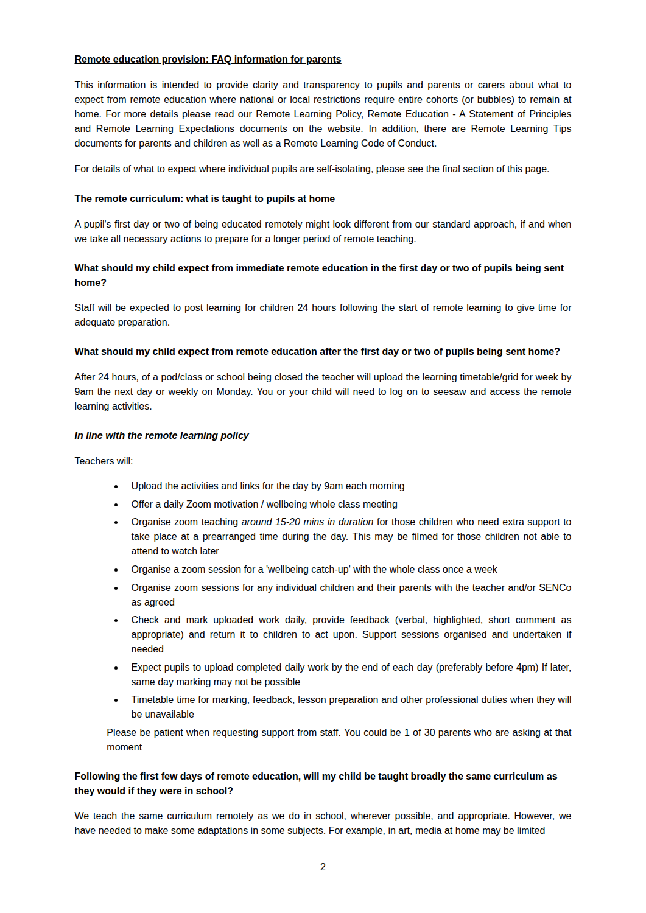Remote education provision: FAQ information for parents
This information is intended to provide clarity and transparency to pupils and parents or carers about what to expect from remote education where national or local restrictions require entire cohorts (or bubbles) to remain at home. For more details please read our Remote Learning Policy, Remote Education - A Statement of Principles and Remote Learning Expectations documents on the website. In addition, there are Remote Learning Tips documents for parents and children as well as a Remote Learning Code of Conduct.
For details of what to expect where individual pupils are self-isolating, please see the final section of this page.
The remote curriculum: what is taught to pupils at home
A pupil's first day or two of being educated remotely might look different from our standard approach, if and when we take all necessary actions to prepare for a longer period of remote teaching.
What should my child expect from immediate remote education in the first day or two of pupils being sent home?
Staff will be expected to post learning for children 24 hours following the start of remote learning to give time for adequate preparation.
What should my child expect from remote education after the first day or two of pupils being sent home?
After 24 hours, of a pod/class or school being closed the teacher will upload the learning timetable/grid for week by 9am the next day or weekly on Monday. You or your child will need to log on to seesaw and access the remote learning activities.
In line with the remote learning policy
Teachers will:
Upload the activities and links for the day by 9am each morning
Offer a daily Zoom motivation / wellbeing whole class meeting
Organise zoom teaching around 15-20 mins in duration for those children who need extra support to take place at a prearranged time during the day. This may be filmed for those children not able to attend to watch later
Organise a zoom session for a 'wellbeing catch-up' with the whole class once a week
Organise zoom sessions for any individual children and their parents with the teacher and/or SENCo as agreed
Check and mark uploaded work daily, provide feedback (verbal, highlighted, short comment as appropriate) and return it to children to act upon. Support sessions organised and undertaken if needed
Expect pupils to upload completed daily work by the end of each day (preferably before 4pm) If later, same day marking may not be possible
Timetable time for marking, feedback, lesson preparation and other professional duties when they will be unavailable
Please be patient when requesting support from staff. You could be 1 of 30 parents who are asking at that moment
Following the first few days of remote education, will my child be taught broadly the same curriculum as they would if they were in school?
We teach the same curriculum remotely as we do in school, wherever possible, and appropriate. However, we have needed to make some adaptations in some subjects. For example, in art, media at home may be limited
2